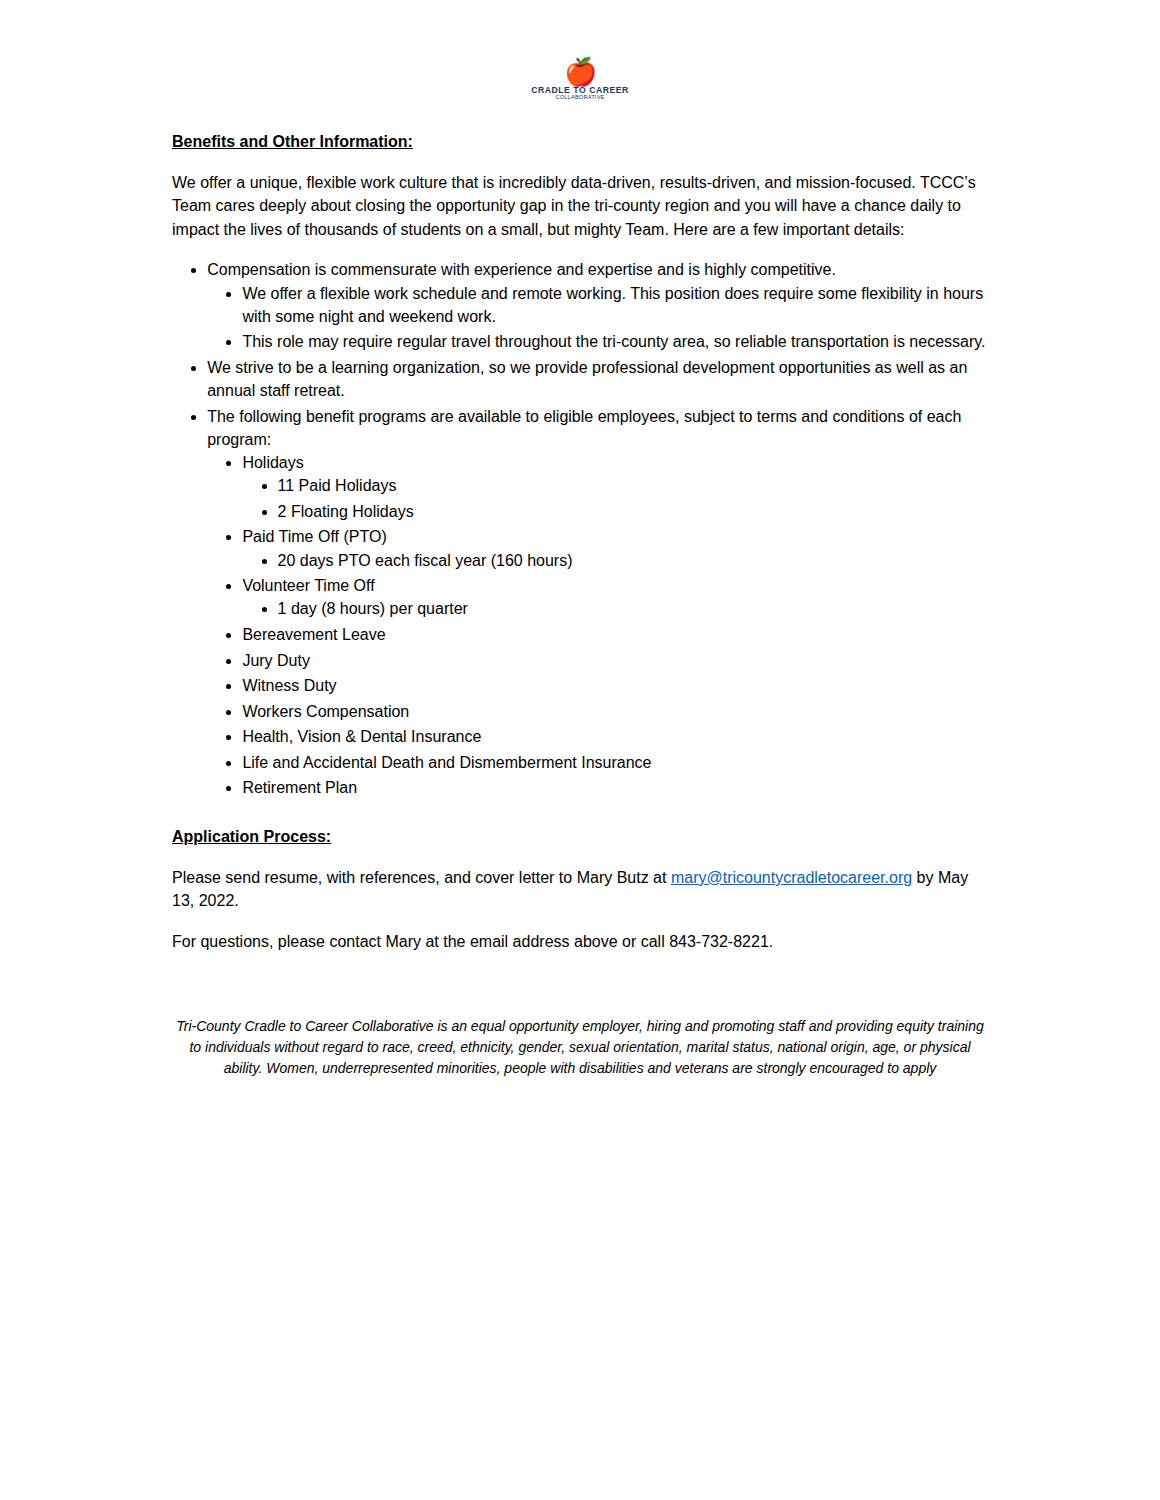🍎
CRADLE TO CAREER
COLLABORATIVE
Benefits and Other Information:
We offer a unique, flexible work culture that is incredibly data-driven, results-driven, and mission-focused. TCCC’s Team cares deeply about closing the opportunity gap in the tri-county region and you will have a chance daily to impact the lives of thousands of students on a small, but mighty Team. Here are a few important details:
Compensation is commensurate with experience and expertise and is highly competitive.
We offer a flexible work schedule and remote working. This position does require some flexibility in hours with some night and weekend work.
This role may require regular travel throughout the tri-county area, so reliable transportation is necessary.
We strive to be a learning organization, so we provide professional development opportunities as well as an annual staff retreat.
The following benefit programs are available to eligible employees, subject to terms and conditions of each program:
Holidays
11 Paid Holidays
2 Floating Holidays
Paid Time Off (PTO)
20 days PTO each fiscal year (160 hours)
Volunteer Time Off
1 day (8 hours) per quarter
Bereavement Leave
Jury Duty
Witness Duty
Workers Compensation
Health, Vision & Dental Insurance
Life and Accidental Death and Dismemberment Insurance
Retirement Plan
Application Process:
Please send resume, with references, and cover letter to Mary Butz at mary@tricountycradletocareer.org by May 13, 2022.
For questions, please contact Mary at the email address above or call 843-732-8221.
Tri-County Cradle to Career Collaborative is an equal opportunity employer, hiring and promoting staff and providing equity training to individuals without regard to race, creed, ethnicity, gender, sexual orientation, marital status, national origin, age, or physical ability. Women, underrepresented minorities, people with disabilities and veterans are strongly encouraged to apply